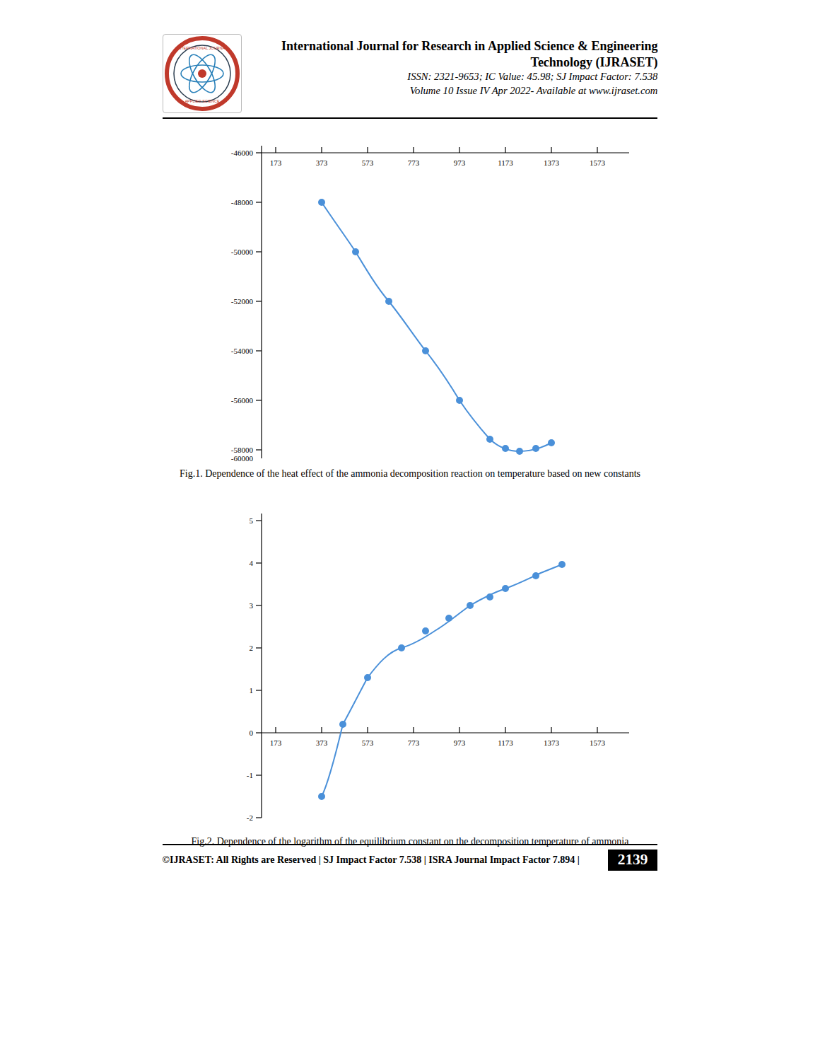INTERNATIONAL JOURNAL APPLIED SCIENCE
International Journal for Research in Applied Science & Engineering Technology (IJRASET)
ISSN: 2321-9653; IC Value: 45.98; SJ Impact Factor: 7.538
Volume 10 Issue IV Apr 2022- Available at www.ijraset.com
-46000 -48000 -50000 -52000 -54000 -56000 -58000 -60000 173 373 573 773 973 1173 1373 1573
Fig.1. Dependence of the heat effect of the ammonia decomposition reaction on temperature based on new constants
5 4 3 2 1 0 -1 -2 173 373 573 773 973 1173 1373 1573
Fig.2. Dependence of the logarithm of the equilibrium constant on the decomposition temperature of ammonia
©IJRASET: All Rights are Reserved | SJ Impact Factor 7.538 | ISRA Journal Impact Factor 7.894 |
2139